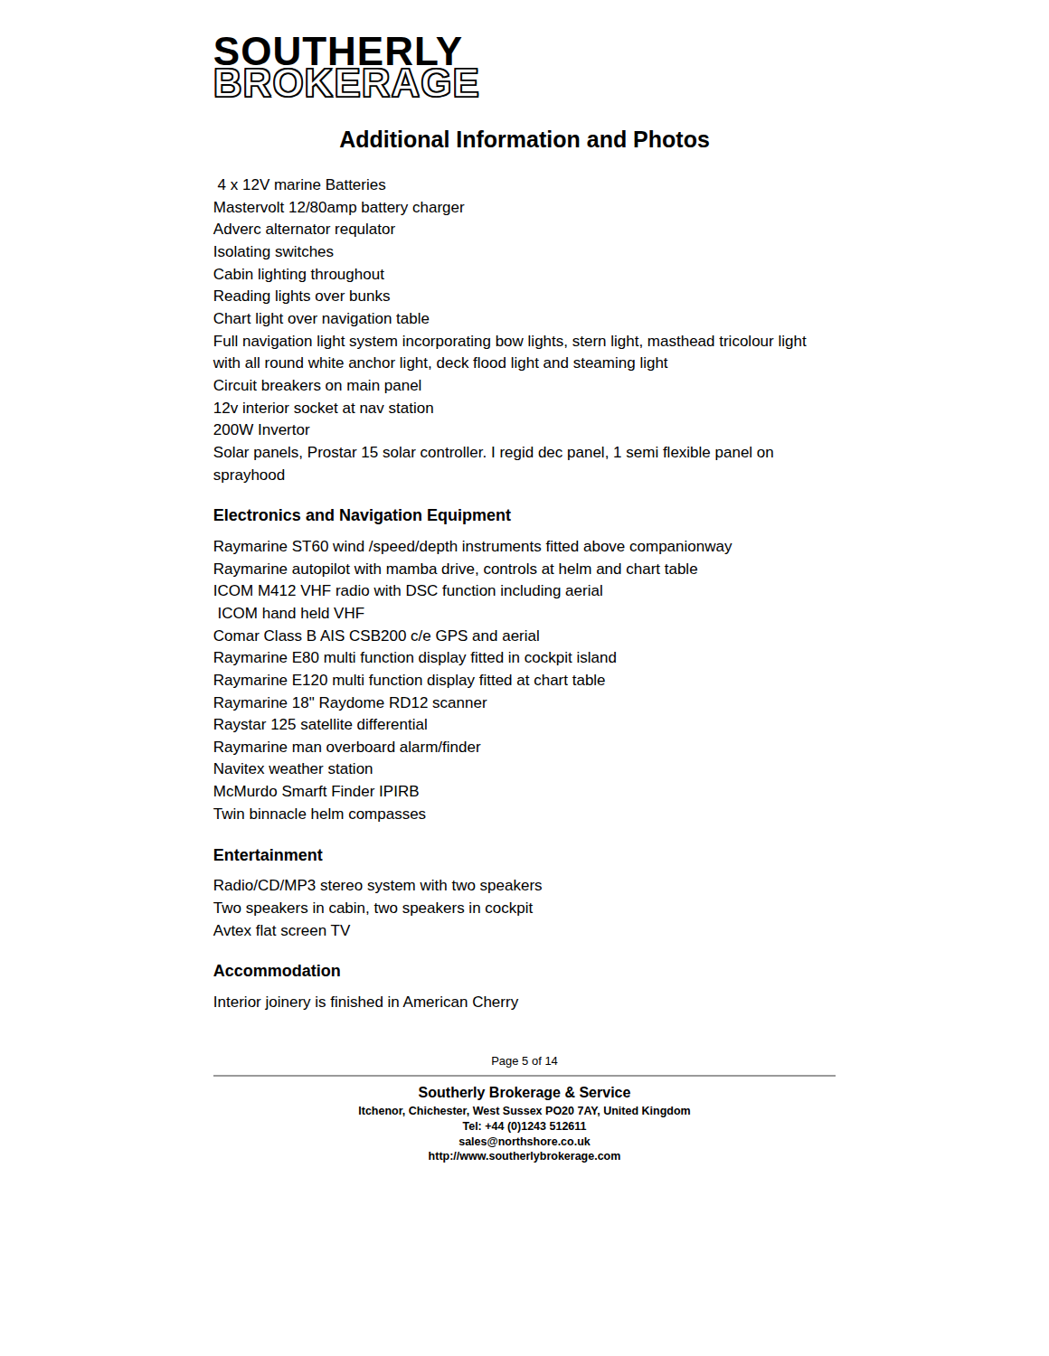SOUTHERLY BROKERAGE
Additional Information and Photos
4 x 12V marine Batteries
Mastervolt 12/80amp battery charger
Adverc alternator requlator
Isolating switches
Cabin lighting throughout
Reading lights over bunks
Chart light over navigation table
Full navigation light system incorporating bow lights, stern light, masthead tricolour light with all round white anchor light, deck flood light and steaming light
Circuit breakers on main panel
12v interior socket at nav station
200W Invertor
Solar panels, Prostar 15 solar controller. I regid dec panel, 1 semi flexible panel on sprayhood
Electronics and Navigation Equipment
Raymarine ST60 wind /speed/depth instruments fitted above companionway
Raymarine autopilot with mamba drive, controls at helm and chart table
ICOM M412 VHF radio with DSC function including aerial
ICOM hand held VHF
Comar Class B AIS CSB200 c/e GPS and aerial
Raymarine E80 multi function display fitted in cockpit island
Raymarine E120 multi function display fitted at chart table
Raymarine 18" Raydome RD12 scanner
Raystar 125 satellite differential
Raymarine man overboard alarm/finder
Navitex weather station
McMurdo Smarft Finder IPIRB
Twin binnacle helm compasses
Entertainment
Radio/CD/MP3 stereo system with two speakers
Two speakers in cabin, two speakers in cockpit
Avtex flat screen TV
Accommodation
Interior joinery is finished in American Cherry
Page 5 of 14
Southerly Brokerage & Service
Itchenor, Chichester, West Sussex PO20 7AY, United Kingdom
Tel: +44 (0)1243 512611
sales@northshore.co.uk
http://www.southerlybrokerage.com